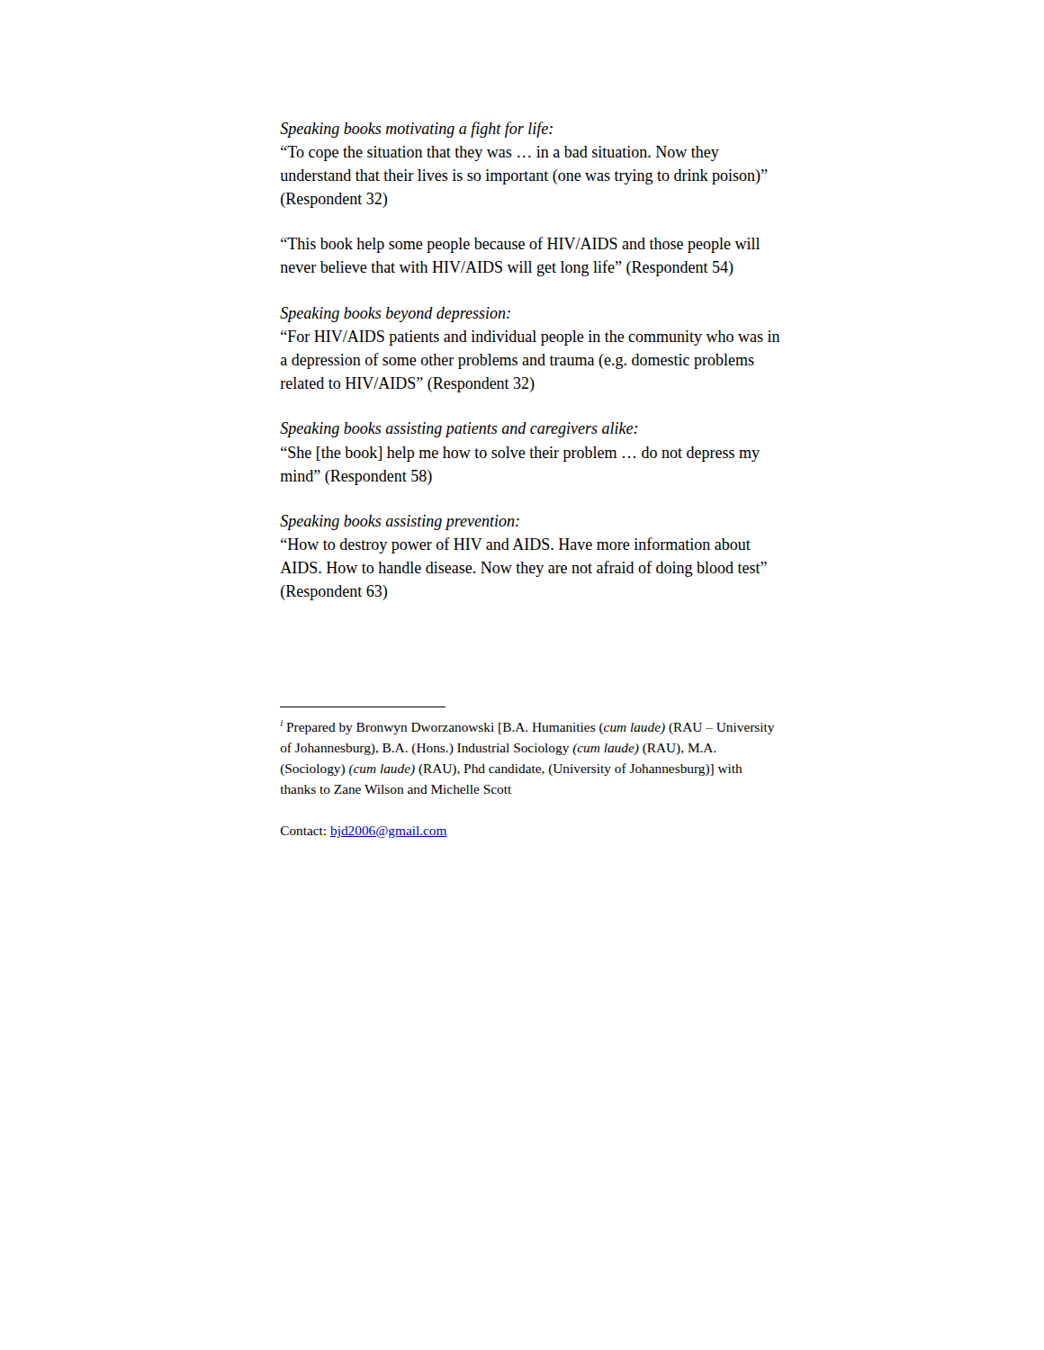Speaking books motivating a fight for life:
“To cope the situation that they was … in a bad situation. Now they understand that their lives is so important (one was trying to drink poison)” (Respondent 32)
“This book help some people because of HIV/AIDS and those people will never believe that with HIV/AIDS will get long life” (Respondent 54)
Speaking books beyond depression:
“For HIV/AIDS patients and individual people in the community who was in a depression of some other problems and trauma (e.g. domestic problems related to HIV/AIDS” (Respondent 32)
Speaking books assisting patients and caregivers alike:
“She [the book] help me how to solve their problem … do not depress my mind” (Respondent 58)
Speaking books assisting prevention:
“How to destroy power of HIV and AIDS. Have more information about AIDS. How to handle disease. Now they are not afraid of doing blood test” (Respondent 63)
i Prepared by Bronwyn Dworzanowski [B.A. Humanities (cum laude) (RAU – University of Johannesburg), B.A. (Hons.) Industrial Sociology (cum laude) (RAU), M.A. (Sociology) (cum laude) (RAU), Phd candidate, (University of Johannesburg)] with thanks to Zane Wilson and Michelle Scott
Contact: bjd2006@gmail.com